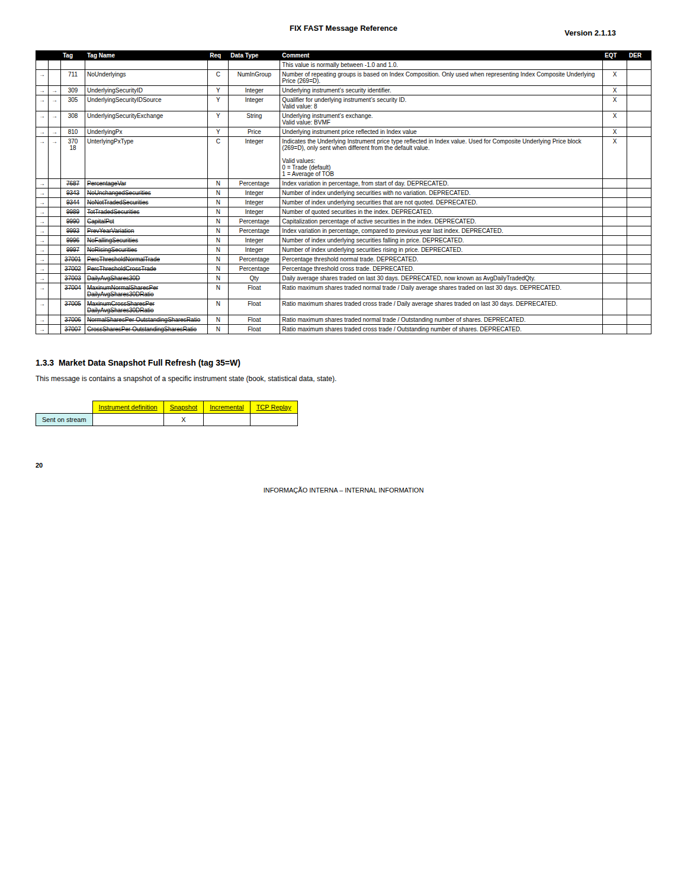FIX FAST Message Reference Version 2.1.13
| | | Tag | Tag Name | Req | Data Type | Comment | EQT | DER |
| --- | --- | --- | --- | --- | --- | --- | --- | --- |
| | | | | | | This value is normally between -1.0 and 1.0. | | |
| → | | 711 | NoUnderlyings | C | NumInGroup | Number of repeating groups is based on Index Composition. Only used when representing Index Composite Underlying Price (269=D). | X | |
| → | → | 309 | UnderlyingSecurityID | Y | Integer | Underlying instrument’s security identifier. | X | |
| → | → | 305 | UnderlyingSecurityIDSource | Y | Integer | Qualifier for underlying instrument’s security ID. Valid value: 8 | X | |
| → | → | 308 | UnderlyingSecurityExchange | Y | String | Underlying instrument’s exchange. Valid value: BVMF | X | |
| → | → | 810 | UnderlyingPx | Y | Price | Underlying instrument price reflected in Index value | X | |
| → | → | 370 18 | UnterlyingPxType | C | Integer | Indicates the Underlying Instrument price type reflected in Index value. Used for Composite Underlying Price block (269=D), only sent when different from the default value. Valid values: 0 = Trade (default) 1 = Average of TOB | X | |
| → | | 7687 | PercentageVar | N | Percentage | Index variation in percentage, from start of day. DEPRECATED. | | |
| → | | 9343 | NoUnchangedSecurities | N | Integer | Number of index underlying securities with no variation. DEPRECATED. | | |
| → | | 9344 | NoNotTradedSecurities | N | Integer | Number of index underlying securities that are not quoted. DEPRECATED. | | |
| → | | 9989 | TotTradedSecurities | N | Integer | Number of quoted securities in the index. DEPRECATED. | | |
| → | | 9990 | CapitalPct | N | Percentage | Capitalization percentage of active securities in the index. DEPRECATED. | | |
| → | | 9993 | PrevYearVariation | N | Percentage | Index variation in percentage, compared to previous year last index. DEPRECATED. | | |
| → | | 9996 | NoFallingSecurities | N | Integer | Number of index underlying securities falling in price. DEPRECATED. | | |
| → | | 9997 | NoRisingSecurities | N | Integer | Number of index underlying securities rising in price. DEPRECATED. | | |
| → | | 37001 | PercThresholdNormalTrade | N | Percentage | Percentage threshold normal trade. DEPRECATED. | | |
| → | | 37002 | PercThresholdCrossTrade | N | Percentage | Percentage threshold cross trade. DEPRECATED. | | |
| → | | 37003 | DailyAvgShares30D | N | Qty | Daily average shares traded on last 30 days. DEPRECATED, now known as AvgDailyTradedQty. | | |
| → | | 37004 | MaxinumNormalSharesPer DailyAvgShares30DRatio | N | Float | Ratio maximum shares traded normal trade / Daily average shares traded on last 30 days. DEPRECATED. | | |
| → | | 37005 | MaxinumCrossSharesPer DailyAvgShares30DRatio | N | Float | Ratio maximum shares traded cross trade / Daily average shares traded on last 30 days. DEPRECATED. | | |
| → | | 37006 | NormalSharesPer OutstandingSharesRatio | N | Float | Ratio maximum shares traded normal trade / Outstanding number of shares. DEPRECATED. | | |
| → | | 37007 | CrossSharesPer OutstandingSharesRatio | N | Float | Ratio maximum shares traded cross trade / Outstanding number of shares. DEPRECATED. | | |
1.3.3 Market Data Snapshot Full Refresh (tag 35=W)
This message is contains a snapshot of a specific instrument state (book, statistical data, state).
| | Instrument definition | Snapshot | Incremental | TCP Replay |
| Sent on stream | | X | | |
20
INFORMAÇÃO INTERNA – INTERNAL INFORMATION